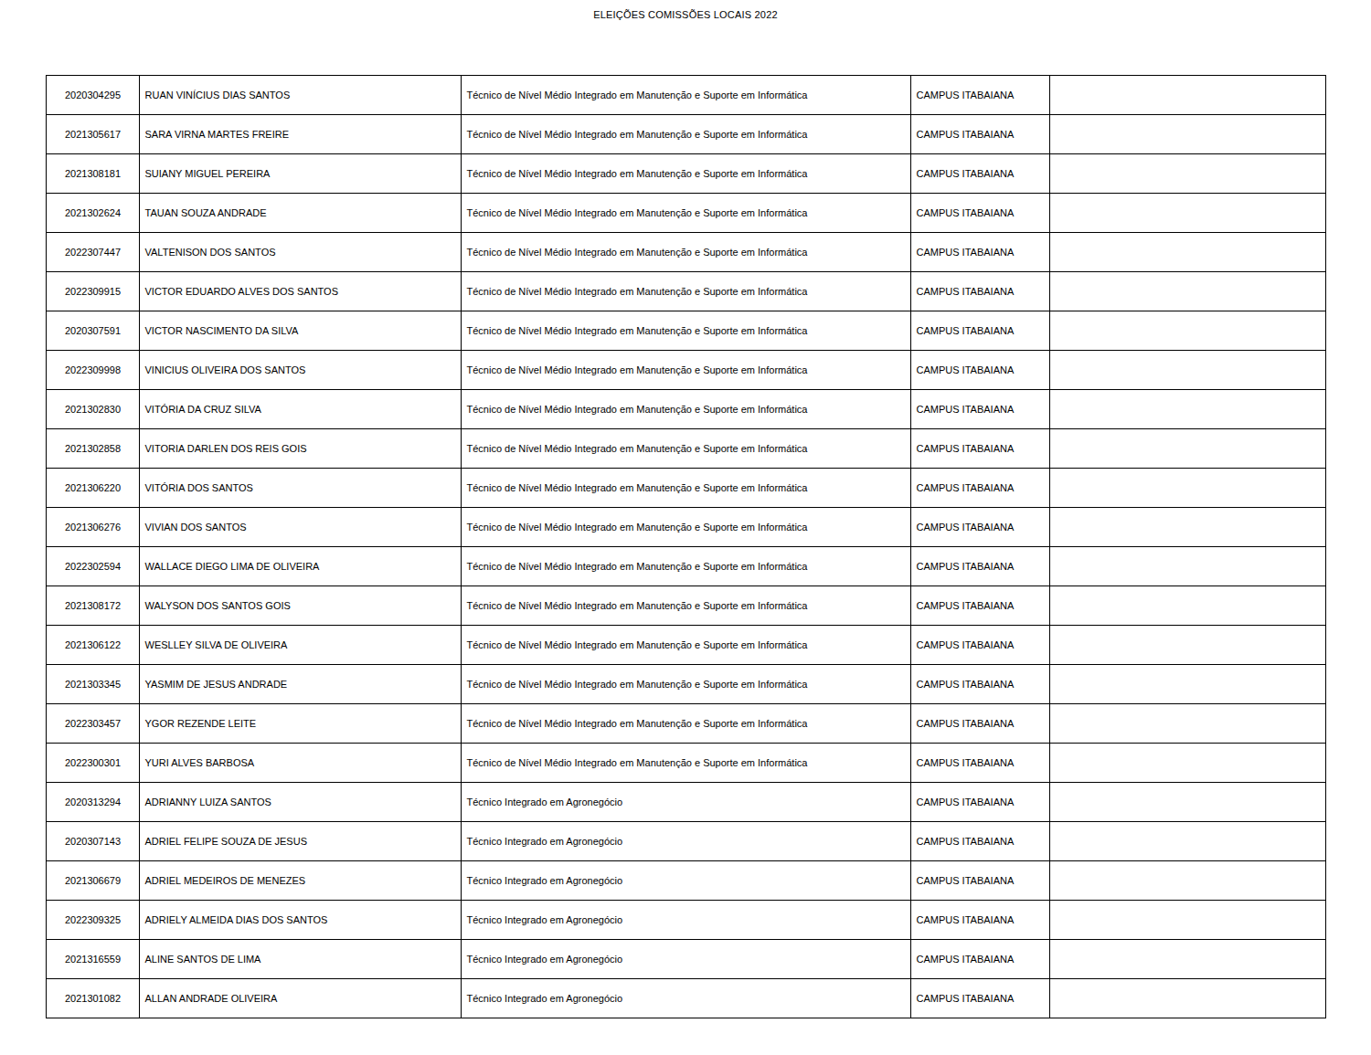ELEIÇÕES COMISSÕES LOCAIS 2022
| 2020304295 | RUAN VINÍCIUS DIAS SANTOS | Técnico de Nível Médio Integrado em Manutenção e Suporte em Informática | CAMPUS ITABAIANA | |
| 2021305617 | SARA VIRNA MARTES FREIRE | Técnico de Nível Médio Integrado em Manutenção e Suporte em Informática | CAMPUS ITABAIANA | |
| 2021308181 | SUIANY MIGUEL PEREIRA | Técnico de Nível Médio Integrado em Manutenção e Suporte em Informática | CAMPUS ITABAIANA | |
| 2021302624 | TAUAN SOUZA ANDRADE | Técnico de Nível Médio Integrado em Manutenção e Suporte em Informática | CAMPUS ITABAIANA | |
| 2022307447 | VALTENISON DOS SANTOS | Técnico de Nível Médio Integrado em Manutenção e Suporte em Informática | CAMPUS ITABAIANA | |
| 2022309915 | VICTOR EDUARDO ALVES DOS SANTOS | Técnico de Nível Médio Integrado em Manutenção e Suporte em Informática | CAMPUS ITABAIANA | |
| 2020307591 | VICTOR NASCIMENTO DA SILVA | Técnico de Nível Médio Integrado em Manutenção e Suporte em Informática | CAMPUS ITABAIANA | |
| 2022309998 | VINICIUS OLIVEIRA DOS SANTOS | Técnico de Nível Médio Integrado em Manutenção e Suporte em Informática | CAMPUS ITABAIANA | |
| 2021302830 | VITÓRIA DA CRUZ SILVA | Técnico de Nível Médio Integrado em Manutenção e Suporte em Informática | CAMPUS ITABAIANA | |
| 2021302858 | VITORIA DARLEN DOS REIS GOIS | Técnico de Nível Médio Integrado em Manutenção e Suporte em Informática | CAMPUS ITABAIANA | |
| 2021306220 | VITÓRIA DOS SANTOS | Técnico de Nível Médio Integrado em Manutenção e Suporte em Informática | CAMPUS ITABAIANA | |
| 2021306276 | VIVIAN DOS SANTOS | Técnico de Nível Médio Integrado em Manutenção e Suporte em Informática | CAMPUS ITABAIANA | |
| 2022302594 | WALLACE DIEGO LIMA DE OLIVEIRA | Técnico de Nível Médio Integrado em Manutenção e Suporte em Informática | CAMPUS ITABAIANA | |
| 2021308172 | WALYSON DOS SANTOS GOIS | Técnico de Nível Médio Integrado em Manutenção e Suporte em Informática | CAMPUS ITABAIANA | |
| 2021306122 | WESLLEY SILVA DE OLIVEIRA | Técnico de Nível Médio Integrado em Manutenção e Suporte em Informática | CAMPUS ITABAIANA | |
| 2021303345 | YASMIM DE JESUS ANDRADE | Técnico de Nível Médio Integrado em Manutenção e Suporte em Informática | CAMPUS ITABAIANA | |
| 2022303457 | YGOR REZENDE LEITE | Técnico de Nível Médio Integrado em Manutenção e Suporte em Informática | CAMPUS ITABAIANA | |
| 2022300301 | YURI ALVES BARBOSA | Técnico de Nível Médio Integrado em Manutenção e Suporte em Informática | CAMPUS ITABAIANA | |
| 2020313294 | ADRIANNY LUIZA SANTOS | Técnico Integrado em Agronegócio | CAMPUS ITABAIANA | |
| 2020307143 | ADRIEL FELIPE SOUZA DE JESUS | Técnico Integrado em Agronegócio | CAMPUS ITABAIANA | |
| 2021306679 | ADRIEL MEDEIROS DE MENEZES | Técnico Integrado em Agronegócio | CAMPUS ITABAIANA | |
| 2022309325 | ADRIELY ALMEIDA DIAS DOS SANTOS | Técnico Integrado em Agronegócio | CAMPUS ITABAIANA | |
| 2021316559 | ALINE SANTOS DE LIMA | Técnico Integrado em Agronegócio | CAMPUS ITABAIANA | |
| 2021301082 | ALLAN ANDRADE OLIVEIRA | Técnico Integrado em Agronegócio | CAMPUS ITABAIANA | |